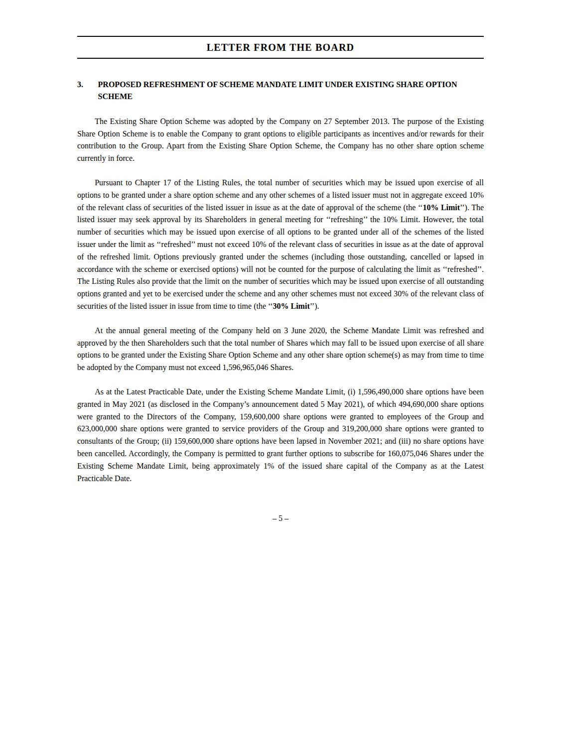LETTER FROM THE BOARD
3. PROPOSED REFRESHMENT OF SCHEME MANDATE LIMIT UNDER EXISTING SHARE OPTION SCHEME
The Existing Share Option Scheme was adopted by the Company on 27 September 2013. The purpose of the Existing Share Option Scheme is to enable the Company to grant options to eligible participants as incentives and/or rewards for their contribution to the Group. Apart from the Existing Share Option Scheme, the Company has no other share option scheme currently in force.
Pursuant to Chapter 17 of the Listing Rules, the total number of securities which may be issued upon exercise of all options to be granted under a share option scheme and any other schemes of a listed issuer must not in aggregate exceed 10% of the relevant class of securities of the listed issuer in issue as at the date of approval of the scheme (the ‘‘10% Limit’’). The listed issuer may seek approval by its Shareholders in general meeting for ‘‘refreshing’’ the 10% Limit. However, the total number of securities which may be issued upon exercise of all options to be granted under all of the schemes of the listed issuer under the limit as ‘‘refreshed’’ must not exceed 10% of the relevant class of securities in issue as at the date of approval of the refreshed limit. Options previously granted under the schemes (including those outstanding, cancelled or lapsed in accordance with the scheme or exercised options) will not be counted for the purpose of calculating the limit as ‘‘refreshed’’. The Listing Rules also provide that the limit on the number of securities which may be issued upon exercise of all outstanding options granted and yet to be exercised under the scheme and any other schemes must not exceed 30% of the relevant class of securities of the listed issuer in issue from time to time (the ‘‘30% Limit’’).
At the annual general meeting of the Company held on 3 June 2020, the Scheme Mandate Limit was refreshed and approved by the then Shareholders such that the total number of Shares which may fall to be issued upon exercise of all share options to be granted under the Existing Share Option Scheme and any other share option scheme(s) as may from time to time be adopted by the Company must not exceed 1,596,965,046 Shares.
As at the Latest Practicable Date, under the Existing Scheme Mandate Limit, (i) 1,596,490,000 share options have been granted in May 2021 (as disclosed in the Company’s announcement dated 5 May 2021), of which 494,690,000 share options were granted to the Directors of the Company, 159,600,000 share options were granted to employees of the Group and 623,000,000 share options were granted to service providers of the Group and 319,200,000 share options were granted to consultants of the Group; (ii) 159,600,000 share options have been lapsed in November 2021; and (iii) no share options have been cancelled. Accordingly, the Company is permitted to grant further options to subscribe for 160,075,046 Shares under the Existing Scheme Mandate Limit, being approximately 1% of the issued share capital of the Company as at the Latest Practicable Date.
– 5 –